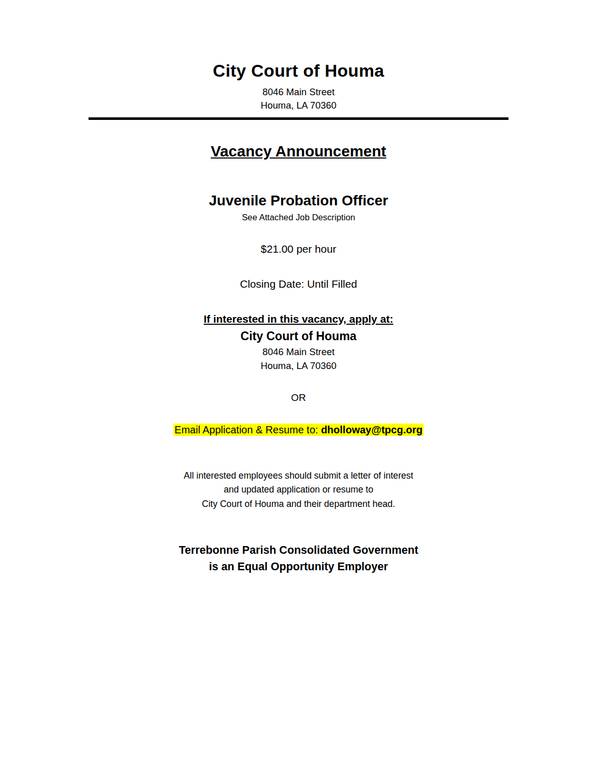City Court of Houma
8046 Main Street
Houma, LA 70360
Vacancy Announcement
Juvenile Probation Officer
See Attached Job Description
$21.00 per hour
Closing Date: Until Filled
If interested in this vacancy, apply at:
City Court of Houma
8046 Main Street
Houma, LA 70360
OR
Email Application & Resume to: dholloway@tpcg.org
All interested employees should submit a letter of interest
and updated application or resume to
City Court of Houma and their department head.
Terrebonne Parish Consolidated Government
is an Equal Opportunity Employer